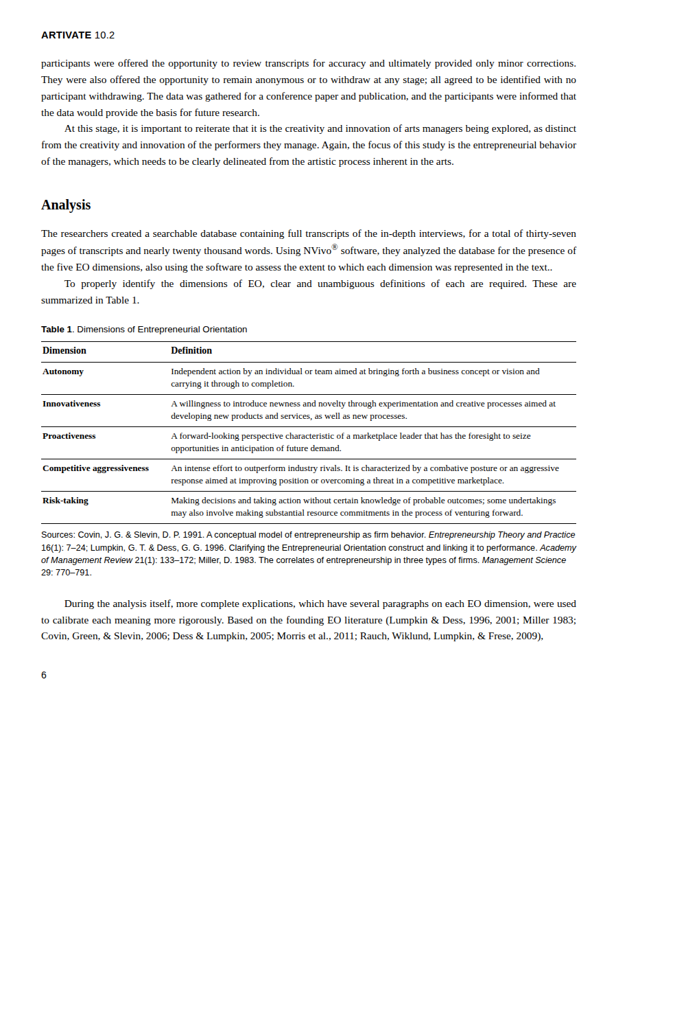ARTIVATE 10.2
participants were offered the opportunity to review transcripts for accuracy and ultimately provided only minor corrections. They were also offered the opportunity to remain anonymous or to withdraw at any stage; all agreed to be identified with no participant withdrawing. The data was gathered for a conference paper and publication, and the participants were informed that the data would provide the basis for future research.
At this stage, it is important to reiterate that it is the creativity and innovation of arts managers being explored, as distinct from the creativity and innovation of the performers they manage. Again, the focus of this study is the entrepreneurial behavior of the managers, which needs to be clearly delineated from the artistic process inherent in the arts.
Analysis
The researchers created a searchable database containing full transcripts of the in-depth interviews, for a total of thirty-seven pages of transcripts and nearly twenty thousand words. Using NVivo® software, they analyzed the database for the presence of the five EO dimensions, also using the software to assess the extent to which each dimension was represented in the text..
To properly identify the dimensions of EO, clear and unambiguous definitions of each are required. These are summarized in Table 1.
Table 1. Dimensions of Entrepreneurial Orientation
| Dimension | Definition |
| --- | --- |
| Autonomy | Independent action by an individual or team aimed at bringing forth a business concept or vision and carrying it through to completion. |
| Innovativeness | A willingness to introduce newness and novelty through experimentation and creative processes aimed at developing new products and services, as well as new processes. |
| Proactiveness | A forward-looking perspective characteristic of a marketplace leader that has the foresight to seize opportunities in anticipation of future demand. |
| Competitive aggressiveness | An intense effort to outperform industry rivals. It is characterized by a combative posture or an aggressive response aimed at improving position or overcoming a threat in a competitive marketplace. |
| Risk-taking | Making decisions and taking action without certain knowledge of probable outcomes; some undertakings may also involve making substantial resource commitments in the process of venturing forward. |
Sources: Covin, J. G. & Slevin, D. P. 1991. A conceptual model of entrepreneurship as firm behavior. Entrepreneurship Theory and Practice 16(1): 7–24; Lumpkin, G. T. & Dess, G. G. 1996. Clarifying the Entrepreneurial Orientation construct and linking it to performance. Academy of Management Review 21(1): 133–172; Miller, D. 1983. The correlates of entrepreneurship in three types of firms. Management Science 29: 770–791.
During the analysis itself, more complete explications, which have several paragraphs on each EO dimension, were used to calibrate each meaning more rigorously. Based on the founding EO literature (Lumpkin & Dess, 1996, 2001; Miller 1983; Covin, Green, & Slevin, 2006; Dess & Lumpkin, 2005; Morris et al., 2011; Rauch, Wiklund, Lumpkin, & Frese, 2009),
6